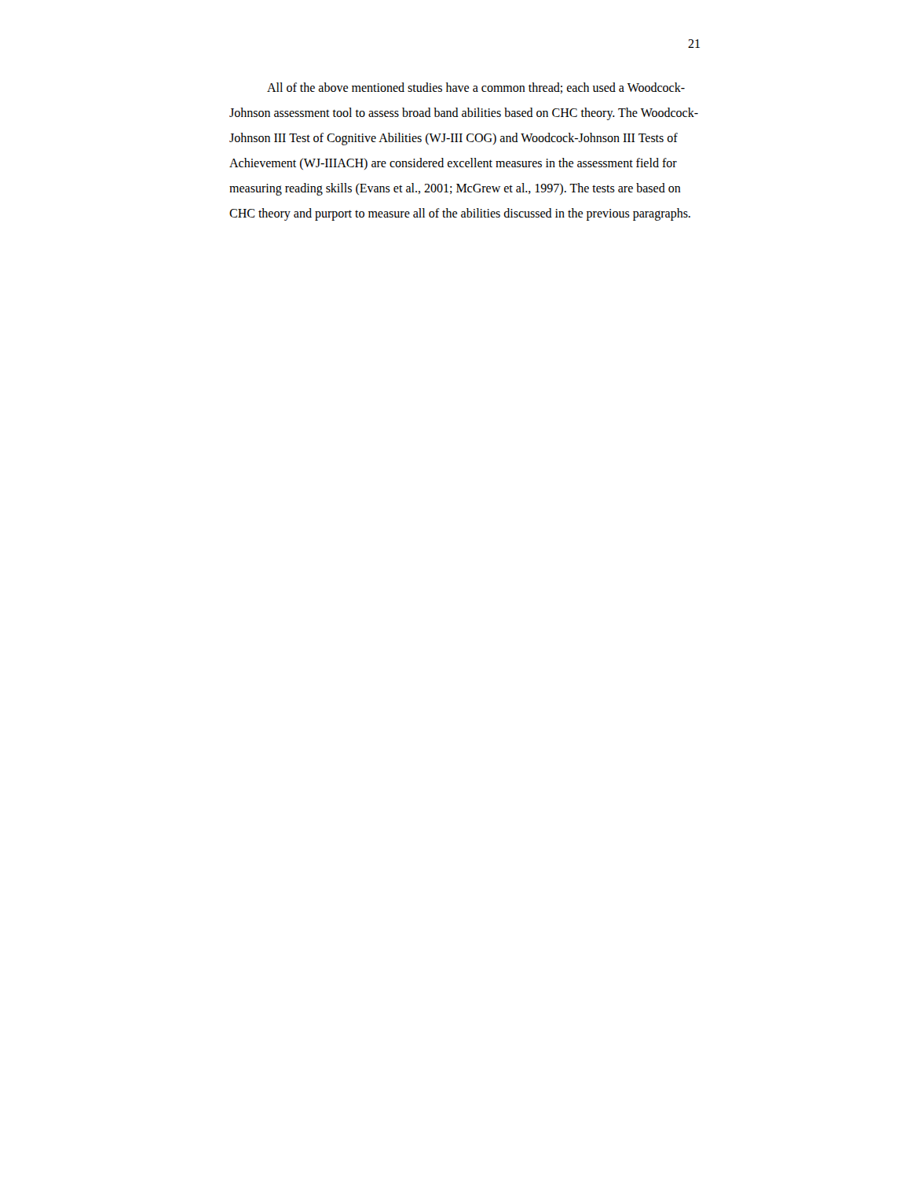21
All of the above mentioned studies have a common thread; each used a Woodcock-Johnson assessment tool to assess broad band abilities based on CHC theory. The Woodcock-Johnson III Test of Cognitive Abilities (WJ-III COG) and Woodcock-Johnson III Tests of Achievement (WJ-IIIACH) are considered excellent measures in the assessment field for measuring reading skills (Evans et al., 2001; McGrew et al., 1997). The tests are based on CHC theory and purport to measure all of the abilities discussed in the previous paragraphs.